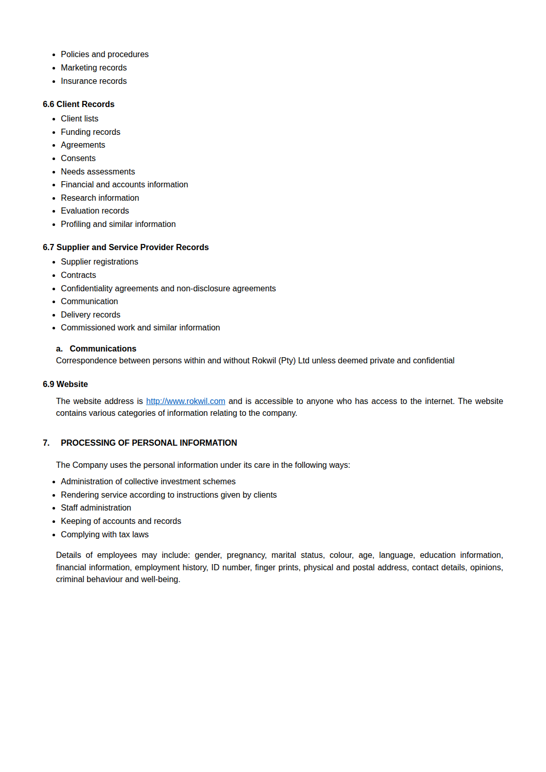Policies and procedures
Marketing records
Insurance records
6.6 Client Records
Client lists
Funding records
Agreements
Consents
Needs assessments
Financial and accounts information
Research information
Evaluation records
Profiling and similar information
6.7 Supplier and Service Provider Records
Supplier registrations
Contracts
Confidentiality agreements and non-disclosure agreements
Communication
Delivery records
Commissioned work and similar information
a. Communications
Correspondence between persons within and without Rokwil (Pty) Ltd unless deemed private and confidential
6.9 Website
The website address is http://www.rokwil.com and is accessible to anyone who has access to the internet. The website contains various categories of information relating to the company.
7. PROCESSING OF PERSONAL INFORMATION
The Company uses the personal information under its care in the following ways:
Administration of collective investment schemes
Rendering service according to instructions given by clients
Staff administration
Keeping of accounts and records
Complying with tax laws
Details of employees may include: gender, pregnancy, marital status, colour, age, language, education information, financial information, employment history, ID number, finger prints, physical and postal address, contact details, opinions, criminal behaviour and well-being.